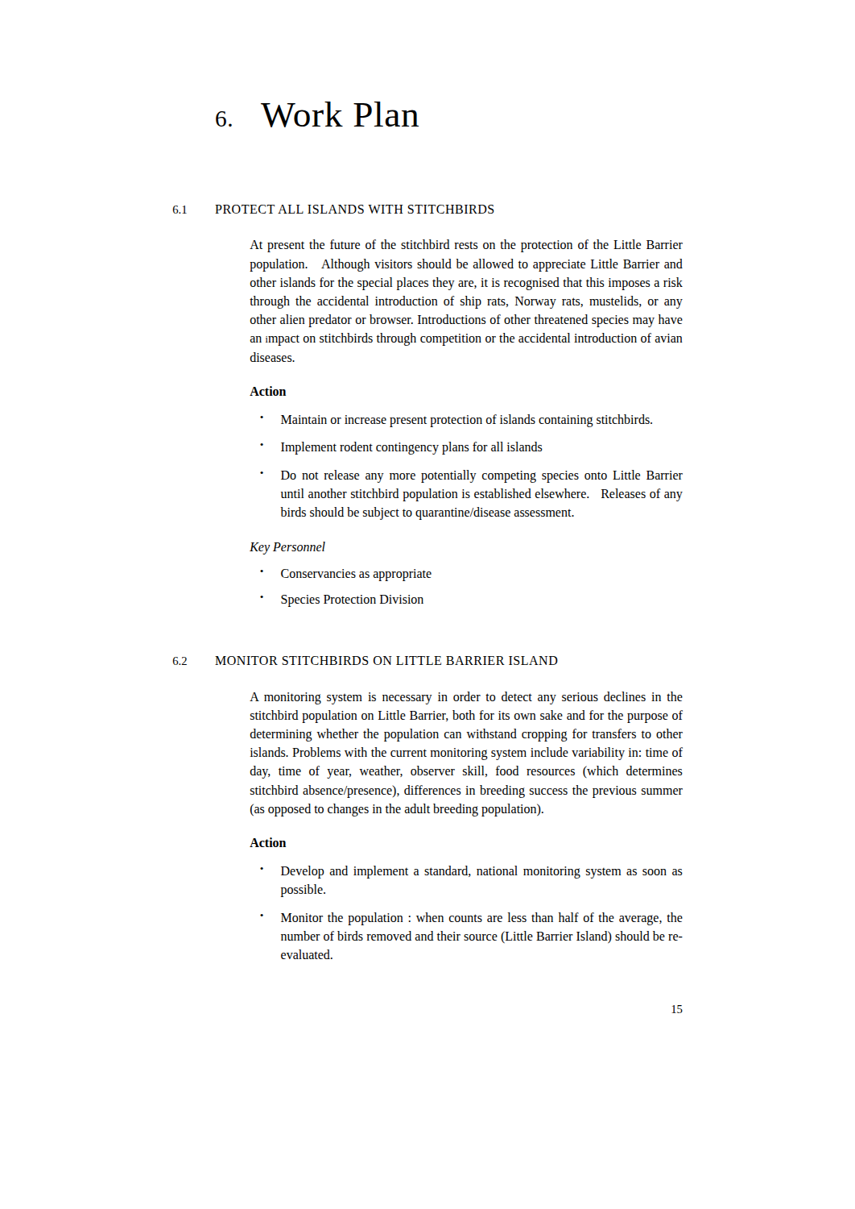6. Work Plan
6.1
PROTECT ALL ISLANDS WITH STITCHBIRDS
At present the future of the stitchbird rests on the protection of the Little Barrier population. Although visitors should be allowed to appreciate Little Barrier and other islands for the special places they are, it is recognised that this imposes a risk through the accidental introduction of ship rats, Norway rats, mustelids, or any other alien predator or browser. Introductions of other threatened species may have an impact on stitchbirds through competition or the accidental introduction of avian diseases.
Action
Maintain or increase present protection of islands containing stitchbirds.
Implement rodent contingency plans for all islands
Do not release any more potentially competing species onto Little Barrier until another stitchbird population is established elsewhere. Releases of any birds should be subject to quarantine/disease assessment.
Key Personnel
Conservancies as appropriate
Species Protection Division
6.2
MONITOR STITCHBIRDS ON LITTLE BARRIER ISLAND
A monitoring system is necessary in order to detect any serious declines in the stitchbird population on Little Barrier, both for its own sake and for the purpose of determining whether the population can withstand cropping for transfers to other islands. Problems with the current monitoring system include variability in: time of day, time of year, weather, observer skill, food resources (which determines stitchbird absence/presence), differences in breeding success the previous summer (as opposed to changes in the adult breeding population).
Action
Develop and implement a standard, national monitoring system as soon as possible.
Monitor the population : when counts are less than half of the average, the number of birds removed and their source (Little Barrier Island) should be re-evaluated.
15